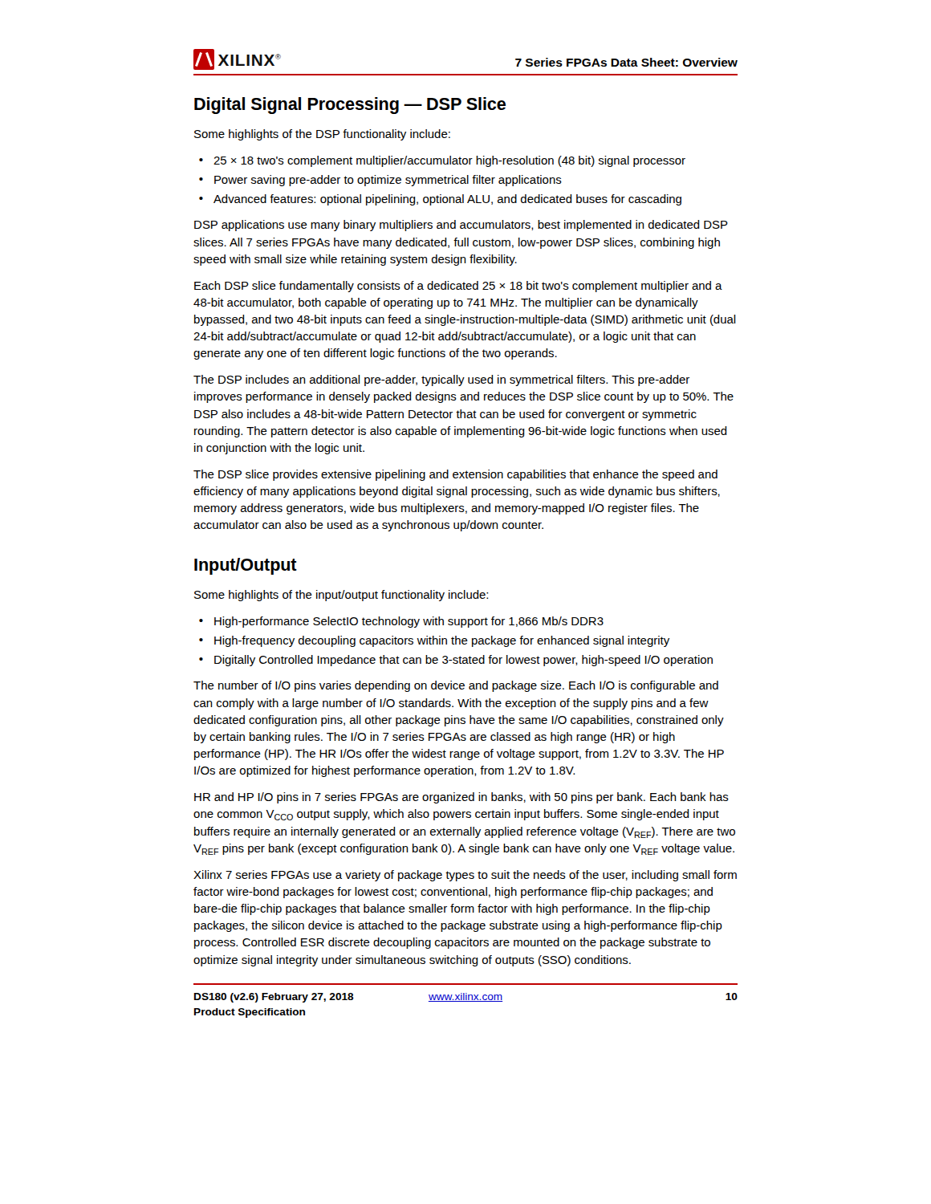XILINX®
7 Series FPGAs Data Sheet: Overview
Digital Signal Processing — DSP Slice
Some highlights of the DSP functionality include:
25 × 18 two's complement multiplier/accumulator high-resolution (48 bit) signal processor
Power saving pre-adder to optimize symmetrical filter applications
Advanced features: optional pipelining, optional ALU, and dedicated buses for cascading
DSP applications use many binary multipliers and accumulators, best implemented in dedicated DSP slices. All 7 series FPGAs have many dedicated, full custom, low-power DSP slices, combining high speed with small size while retaining system design flexibility.
Each DSP slice fundamentally consists of a dedicated 25 × 18 bit two's complement multiplier and a 48-bit accumulator, both capable of operating up to 741 MHz. The multiplier can be dynamically bypassed, and two 48-bit inputs can feed a single-instruction-multiple-data (SIMD) arithmetic unit (dual 24-bit add/subtract/accumulate or quad 12-bit add/subtract/accumulate), or a logic unit that can generate any one of ten different logic functions of the two operands.
The DSP includes an additional pre-adder, typically used in symmetrical filters. This pre-adder improves performance in densely packed designs and reduces the DSP slice count by up to 50%. The DSP also includes a 48-bit-wide Pattern Detector that can be used for convergent or symmetric rounding. The pattern detector is also capable of implementing 96-bit-wide logic functions when used in conjunction with the logic unit.
The DSP slice provides extensive pipelining and extension capabilities that enhance the speed and efficiency of many applications beyond digital signal processing, such as wide dynamic bus shifters, memory address generators, wide bus multiplexers, and memory-mapped I/O register files. The accumulator can also be used as a synchronous up/down counter.
Input/Output
Some highlights of the input/output functionality include:
High-performance SelectIO technology with support for 1,866 Mb/s DDR3
High-frequency decoupling capacitors within the package for enhanced signal integrity
Digitally Controlled Impedance that can be 3-stated for lowest power, high-speed I/O operation
The number of I/O pins varies depending on device and package size. Each I/O is configurable and can comply with a large number of I/O standards. With the exception of the supply pins and a few dedicated configuration pins, all other package pins have the same I/O capabilities, constrained only by certain banking rules. The I/O in 7 series FPGAs are classed as high range (HR) or high performance (HP). The HR I/Os offer the widest range of voltage support, from 1.2V to 3.3V. The HP I/Os are optimized for highest performance operation, from 1.2V to 1.8V.
HR and HP I/O pins in 7 series FPGAs are organized in banks, with 50 pins per bank. Each bank has one common VCCO output supply, which also powers certain input buffers. Some single-ended input buffers require an internally generated or an externally applied reference voltage (VREF). There are two VREF pins per bank (except configuration bank 0). A single bank can have only one VREF voltage value.
Xilinx 7 series FPGAs use a variety of package types to suit the needs of the user, including small form factor wire-bond packages for lowest cost; conventional, high performance flip-chip packages; and bare-die flip-chip packages that balance smaller form factor with high performance. In the flip-chip packages, the silicon device is attached to the package substrate using a high-performance flip-chip process. Controlled ESR discrete decoupling capacitors are mounted on the package substrate to optimize signal integrity under simultaneous switching of outputs (SSO) conditions.
DS180 (v2.6) February 27, 2018 Product Specification
www.xilinx.com
10